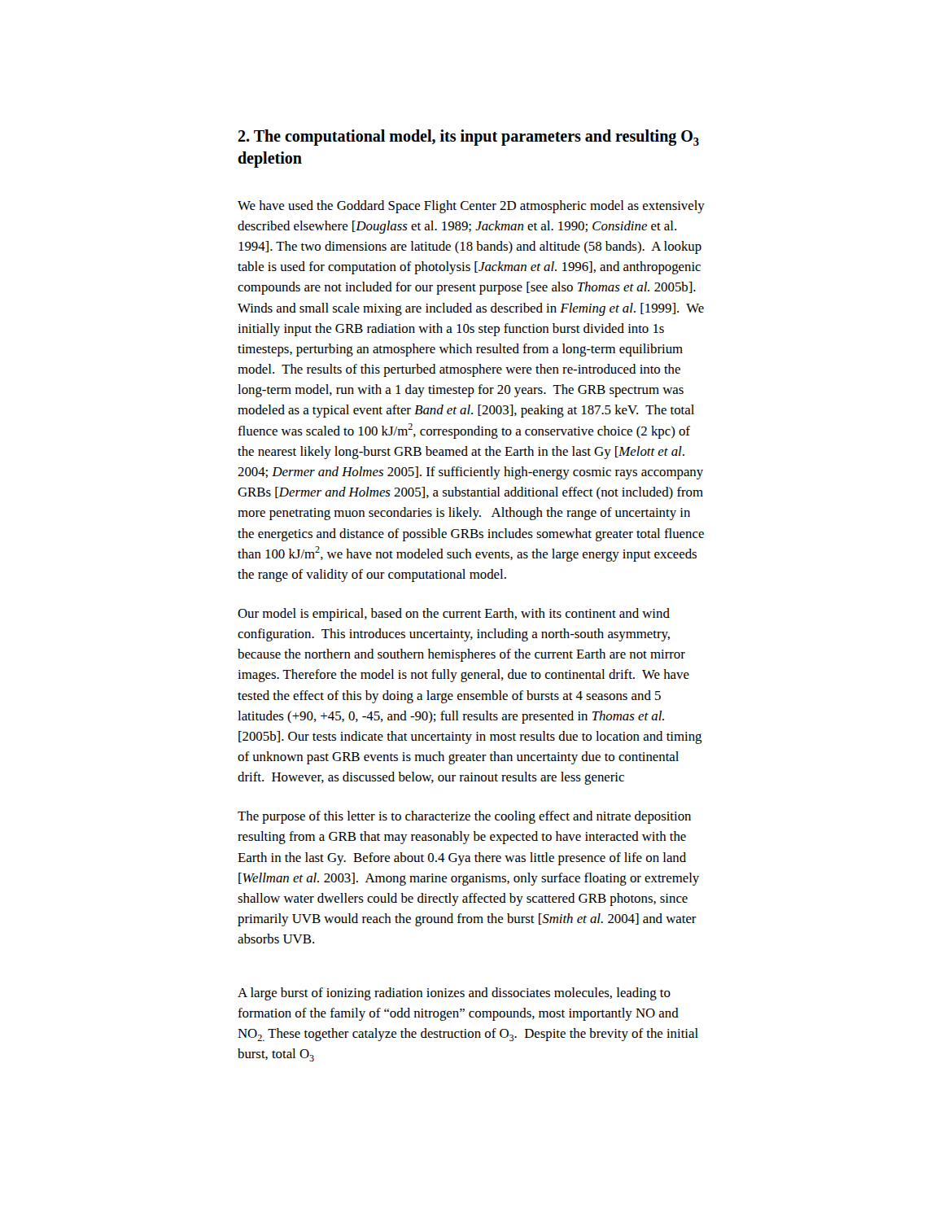2. The computational model, its input parameters and resulting O3 depletion
We have used the Goddard Space Flight Center 2D atmospheric model as extensively described elsewhere [Douglass et al. 1989; Jackman et al. 1990; Considine et al. 1994]. The two dimensions are latitude (18 bands) and altitude (58 bands). A lookup table is used for computation of photolysis [Jackman et al. 1996], and anthropogenic compounds are not included for our present purpose [see also Thomas et al. 2005b]. Winds and small scale mixing are included as described in Fleming et al. [1999]. We initially input the GRB radiation with a 10s step function burst divided into 1s timesteps, perturbing an atmosphere which resulted from a long-term equilibrium model. The results of this perturbed atmosphere were then re-introduced into the long-term model, run with a 1 day timestep for 20 years. The GRB spectrum was modeled as a typical event after Band et al. [2003], peaking at 187.5 keV. The total fluence was scaled to 100 kJ/m2, corresponding to a conservative choice (2 kpc) of the nearest likely long-burst GRB beamed at the Earth in the last Gy [Melott et al. 2004; Dermer and Holmes 2005]. If sufficiently high-energy cosmic rays accompany GRBs [Dermer and Holmes 2005], a substantial additional effect (not included) from more penetrating muon secondaries is likely. Although the range of uncertainty in the energetics and distance of possible GRBs includes somewhat greater total fluence than 100 kJ/m2, we have not modeled such events, as the large energy input exceeds the range of validity of our computational model.
Our model is empirical, based on the current Earth, with its continent and wind configuration. This introduces uncertainty, including a north-south asymmetry, because the northern and southern hemispheres of the current Earth are not mirror images. Therefore the model is not fully general, due to continental drift. We have tested the effect of this by doing a large ensemble of bursts at 4 seasons and 5 latitudes (+90, +45, 0, -45, and -90); full results are presented in Thomas et al. [2005b]. Our tests indicate that uncertainty in most results due to location and timing of unknown past GRB events is much greater than uncertainty due to continental drift. However, as discussed below, our rainout results are less generic
The purpose of this letter is to characterize the cooling effect and nitrate deposition resulting from a GRB that may reasonably be expected to have interacted with the Earth in the last Gy. Before about 0.4 Gya there was little presence of life on land [Wellman et al. 2003]. Among marine organisms, only surface floating or extremely shallow water dwellers could be directly affected by scattered GRB photons, since primarily UVB would reach the ground from the burst [Smith et al. 2004] and water absorbs UVB.
A large burst of ionizing radiation ionizes and dissociates molecules, leading to formation of the family of “odd nitrogen” compounds, most importantly NO and NO2. These together catalyze the destruction of O3. Despite the brevity of the initial burst, total O3